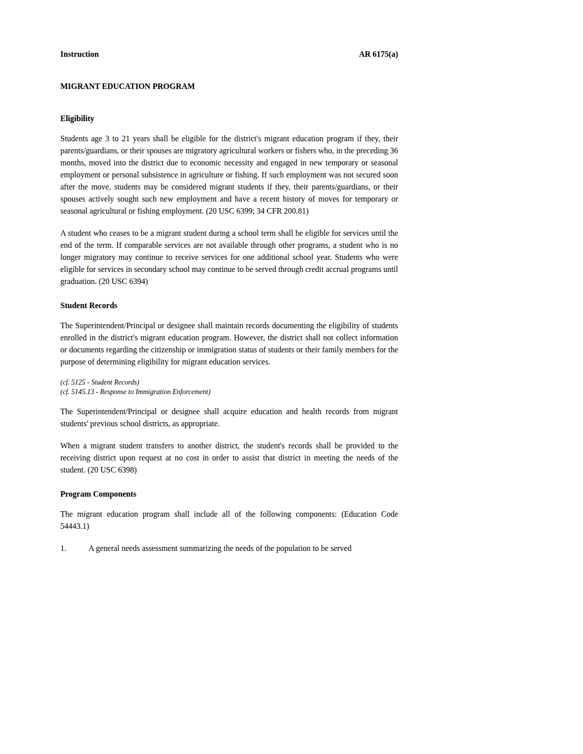Instruction AR 6175(a)
Migrant Education Program
Eligibility
Students age 3 to 21 years shall be eligible for the district's migrant education program if they, their parents/guardians, or their spouses are migratory agricultural workers or fishers who, in the preceding 36 months, moved into the district due to economic necessity and engaged in new temporary or seasonal employment or personal subsistence in agriculture or fishing. If such employment was not secured soon after the move, students may be considered migrant students if they, their parents/guardians, or their spouses actively sought such new employment and have a recent history of moves for temporary or seasonal agricultural or fishing employment. (20 USC 6399; 34 CFR 200.81)
A student who ceases to be a migrant student during a school term shall be eligible for services until the end of the term. If comparable services are not available through other programs, a student who is no longer migratory may continue to receive services for one additional school year. Students who were eligible for services in secondary school may continue to be served through credit accrual programs until graduation. (20 USC 6394)
Student Records
The Superintendent/Principal or designee shall maintain records documenting the eligibility of students enrolled in the district's migrant education program. However, the district shall not collect information or documents regarding the citizenship or immigration status of students or their family members for the purpose of determining eligibility for migrant education services.
(cf. 5125 - Student Records) (cf. 5145.13 - Response to Immigration Enforcement)
The Superintendent/Principal or designee shall acquire education and health records from migrant students' previous school districts, as appropriate.
When a migrant student transfers to another district, the student's records shall be provided to the receiving district upon request at no cost in order to assist that district in meeting the needs of the student. (20 USC 6398)
Program Components
The migrant education program shall include all of the following components: (Education Code 54443.1)
1. A general needs assessment summarizing the needs of the population to be served